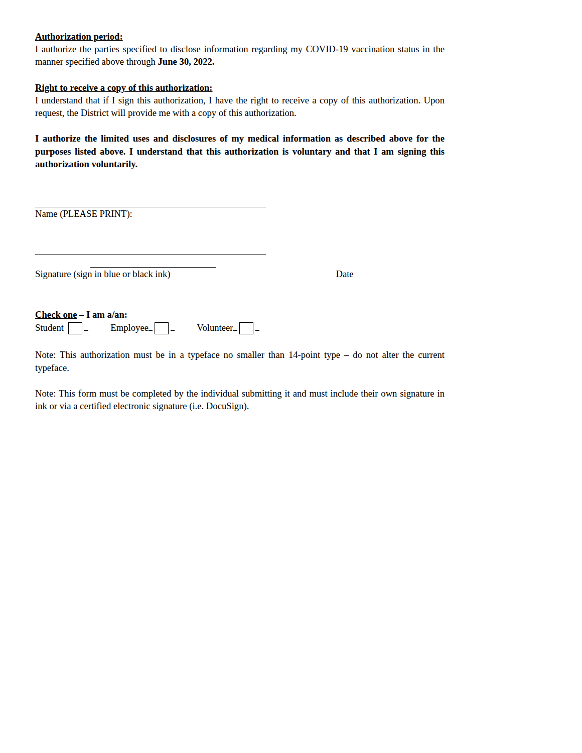Authorization period:
I authorize the parties specified to disclose information regarding my COVID-19 vaccination status in the manner specified above through June 30, 2022.
Right to receive a copy of this authorization:
I understand that if I sign this authorization, I have the right to receive a copy of this authorization. Upon request, the District will provide me with a copy of this authorization.
I authorize the limited uses and disclosures of my medical information as described above for the purposes listed above. I understand that this authorization is voluntary and that I am signing this authorization voluntarily.
Name (PLEASE PRINT):
Signature (sign in blue or black ink) Date
Check one – I am a/an:
Student Employee Volunteer
Note: This authorization must be in a typeface no smaller than 14-point type – do not alter the current typeface.
Note: This form must be completed by the individual submitting it and must include their own signature in ink or via a certified electronic signature (i.e. DocuSign).